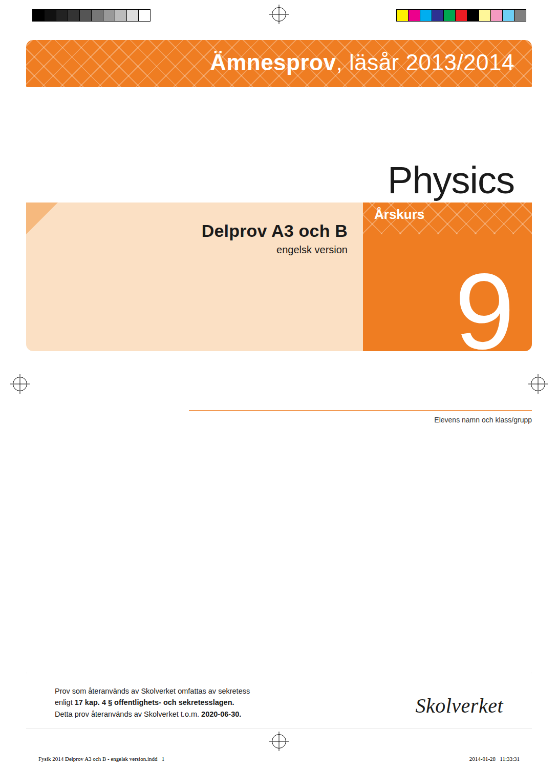Ämnesprov, läsår 2013/2014
Physics
Årskurs
9
Delprov A3 och B
engelsk version
Elevens namn och klass/grupp
Prov som återanvänds av Skolverket omfattas av sekretess
enligt 17 kap. 4 § offentlighets- och sekretesslagen.
Detta prov återanvänds av Skolverket t.o.m. 2020-06-30.
Skolverket
Fysik 2014 Delprov A3 och B - engelsk version.indd 1 2014-01-28 11:33:31